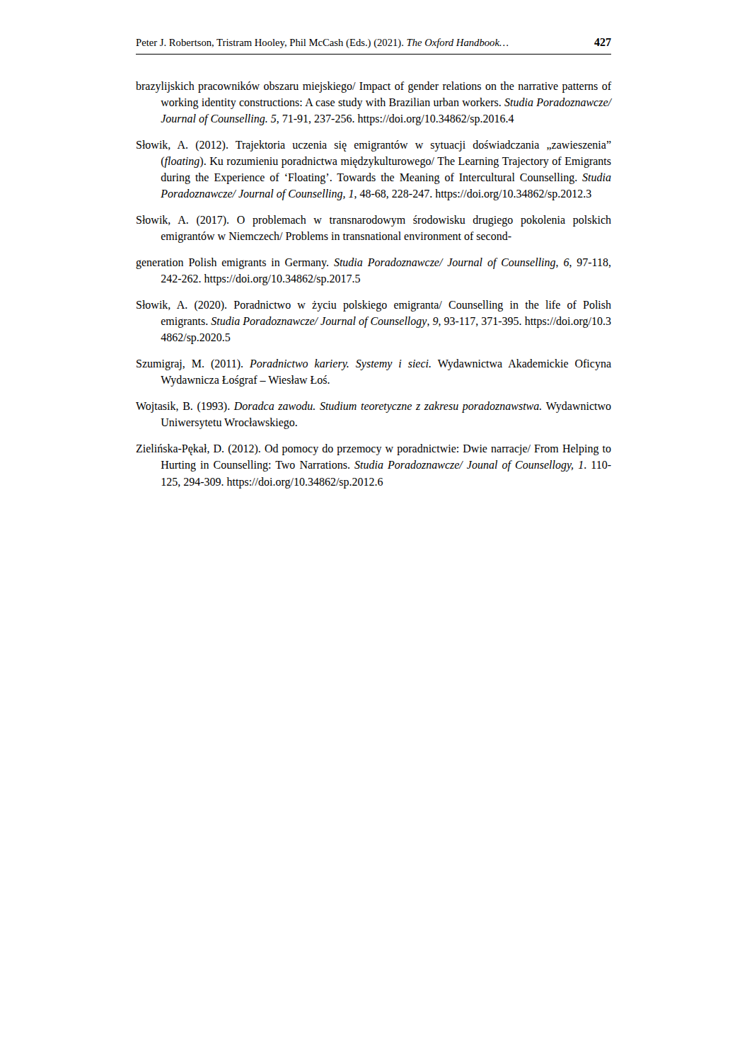Peter J. Robertson, Tristram Hooley, Phil McCash (Eds.) (2021). The Oxford Handbook… 427
brazylijskich pracowników obszaru miejskiego/ Impact of gender relations on the narrative patterns of working identity constructions: A case study with Brazilian urban workers. Studia Poradoznawcze/ Journal of Counselling. 5, 71-91, 237-256. https://doi.org/10.34862/sp.2016.4
Słowik, A. (2012). Trajektoria uczenia się emigrantów w sytuacji doświadczania „zawieszenia” (floating). Ku rozumieniu poradnictwa międzykulturowego/ The Learning Trajectory of Emigrants during the Experience of ‘Floating’. Towards the Meaning of Intercultural Counselling. Studia Poradoznawcze/ Journal of Counselling, 1, 48-68, 228-247. https://doi.org/10.34862/sp.2012.3
Słowik, A. (2017). O problemach w transnarodowym środowisku drugiego pokolenia polskich emigrantów w Niemczech/ Problems in transnational environment of second-
generation Polish emigrants in Germany. Studia Poradoznawcze/ Journal of Counselling, 6, 97-118, 242-262. https://doi.org/10.34862/sp.2017.5
Słowik, A. (2020). Poradnictwo w życiu polskiego emigranta/ Counselling in the life of Polish emigrants. Studia Poradoznawcze/ Journal of Counsellogy, 9, 93-117, 371-395. https://doi.org/10.34862/sp.2020.5
Szumigraj, M. (2011). Poradnictwo kariery. Systemy i sieci. Wydawnictwa Akademickie Oficyna Wydawnicza Łośgraf – Wiesław Łoś.
Wojtasik, B. (1993). Doradca zawodu. Studium teoretyczne z zakresu poradoznawstwa. Wydawnictwo Uniwersytetu Wrocławskiego.
Zielińska-Pękał, D. (2012). Od pomocy do przemocy w poradnictwie: Dwie narracje/ From Helping to Hurting in Counselling: Two Narrations. Studia Poradoznawcze/ Jounal of Counsellogy, 1. 110-125, 294-309. https://doi.org/10.34862/sp.2012.6